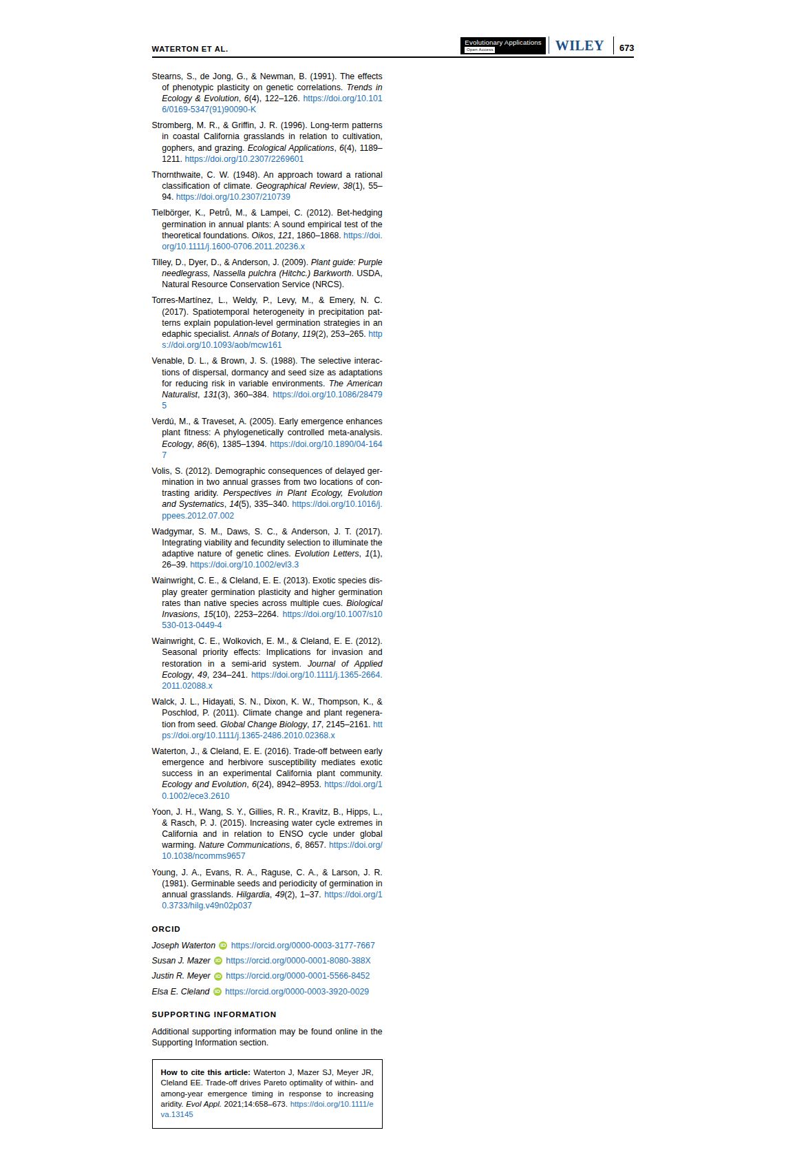Waterton et al.
Evolutionary ApplicationsOpen Access
WILEY
673
Stearns, S., de Jong, G., & Newman, B. (1991). The effects of phenotypic plasticity on genetic correlations. Trends in Ecology & Evolution, 6(4), 122–126. https://doi.org/10.1016/0169-5347(91)90090-K
Stromberg, M. R., & Griffin, J. R. (1996). Long-term patterns in coastal California grasslands in relation to cultivation, gophers, and grazing. Ecological Applications, 6(4), 1189–1211. https://doi.org/10.2307/2269601
Thornthwaite, C. W. (1948). An approach toward a rational classification of climate. Geographical Review, 38(1), 55–94. https://doi.org/10.2307/210739
Tielbörger, K., Petrů, M., & Lampei, C. (2012). Bet-hedging germination in annual plants: A sound empirical test of the theoretical foundations. Oikos, 121, 1860–1868. https://doi.org/10.1111/j.1600-0706.2011.20236.x
Tilley, D., Dyer, D., & Anderson, J. (2009). Plant guide: Purple needlegrass, Nassella pulchra (Hitchc.) Barkworth. USDA, Natural Resource Conservation Service (NRCS).
Torres-Martínez, L., Weldy, P., Levy, M., & Emery, N. C. (2017). Spatiotemporal heterogeneity in precipitation patterns explain population-level germination strategies in an edaphic specialist. Annals of Botany, 119(2), 253–265. https://doi.org/10.1093/aob/mcw161
Venable, D. L., & Brown, J. S. (1988). The selective interactions of dispersal, dormancy and seed size as adaptations for reducing risk in variable environments. The American Naturalist, 131(3), 360–384. https://doi.org/10.1086/284795
Verdú, M., & Traveset, A. (2005). Early emergence enhances plant fitness: A phylogenetically controlled meta-analysis. Ecology, 86(6), 1385–1394. https://doi.org/10.1890/04-1647
Volis, S. (2012). Demographic consequences of delayed germination in two annual grasses from two locations of contrasting aridity. Perspectives in Plant Ecology, Evolution and Systematics, 14(5), 335–340. https://doi.org/10.1016/j.ppees.2012.07.002
Wadgymar, S. M., Daws, S. C., & Anderson, J. T. (2017). Integrating viability and fecundity selection to illuminate the adaptive nature of genetic clines. Evolution Letters, 1(1), 26–39. https://doi.org/10.1002/evl3.3
Wainwright, C. E., & Cleland, E. E. (2013). Exotic species display greater germination plasticity and higher germination rates than native species across multiple cues. Biological Invasions, 15(10), 2253–2264. https://doi.org/10.1007/s10530-013-0449-4
Wainwright, C. E., Wolkovich, E. M., & Cleland, E. E. (2012). Seasonal priority effects: Implications for invasion and restoration in a semi-arid system. Journal of Applied Ecology, 49, 234–241. https://doi.org/10.1111/j.1365-2664.2011.02088.x
Walck, J. L., Hidayati, S. N., Dixon, K. W., Thompson, K., & Poschlod, P. (2011). Climate change and plant regeneration from seed. Global Change Biology, 17, 2145–2161. https://doi.org/10.1111/j.1365-2486.2010.02368.x
Waterton, J., & Cleland, E. E. (2016). Trade-off between early emergence and herbivore susceptibility mediates exotic success in an experimental California plant community. Ecology and Evolution, 6(24), 8942–8953. https://doi.org/10.1002/ece3.2610
Yoon, J. H., Wang, S. Y., Gillies, R. R., Kravitz, B., Hipps, L., & Rasch, P. J. (2015). Increasing water cycle extremes in California and in relation to ENSO cycle under global warming. Nature Communications, 6, 8657. https://doi.org/10.1038/ncomms9657
Young, J. A., Evans, R. A., Raguse, C. A., & Larson, J. R. (1981). Germinable seeds and periodicity of germination in annual grasslands. Hilgardia, 49(2), 1–37. https://doi.org/10.3733/hilg.v49n02p037
ORCID
Joseph Waterton iD https://orcid.org/0000-0003-3177-7667
Susan J. Mazer iD https://orcid.org/0000-0001-8080-388X
Justin R. Meyer iD https://orcid.org/0000-0001-5566-8452
Elsa E. Cleland iD https://orcid.org/0000-0003-3920-0029
Supporting Information
Additional supporting information may be found online in the Supporting Information section.
How to cite this article: Waterton J, Mazer SJ, Meyer JR, Cleland EE. Trade-off drives Pareto optimality of within- and among-year emergence timing in response to increasing aridity. Evol Appl. 2021;14:658–673. https://doi.org/10.1111/eva.13145